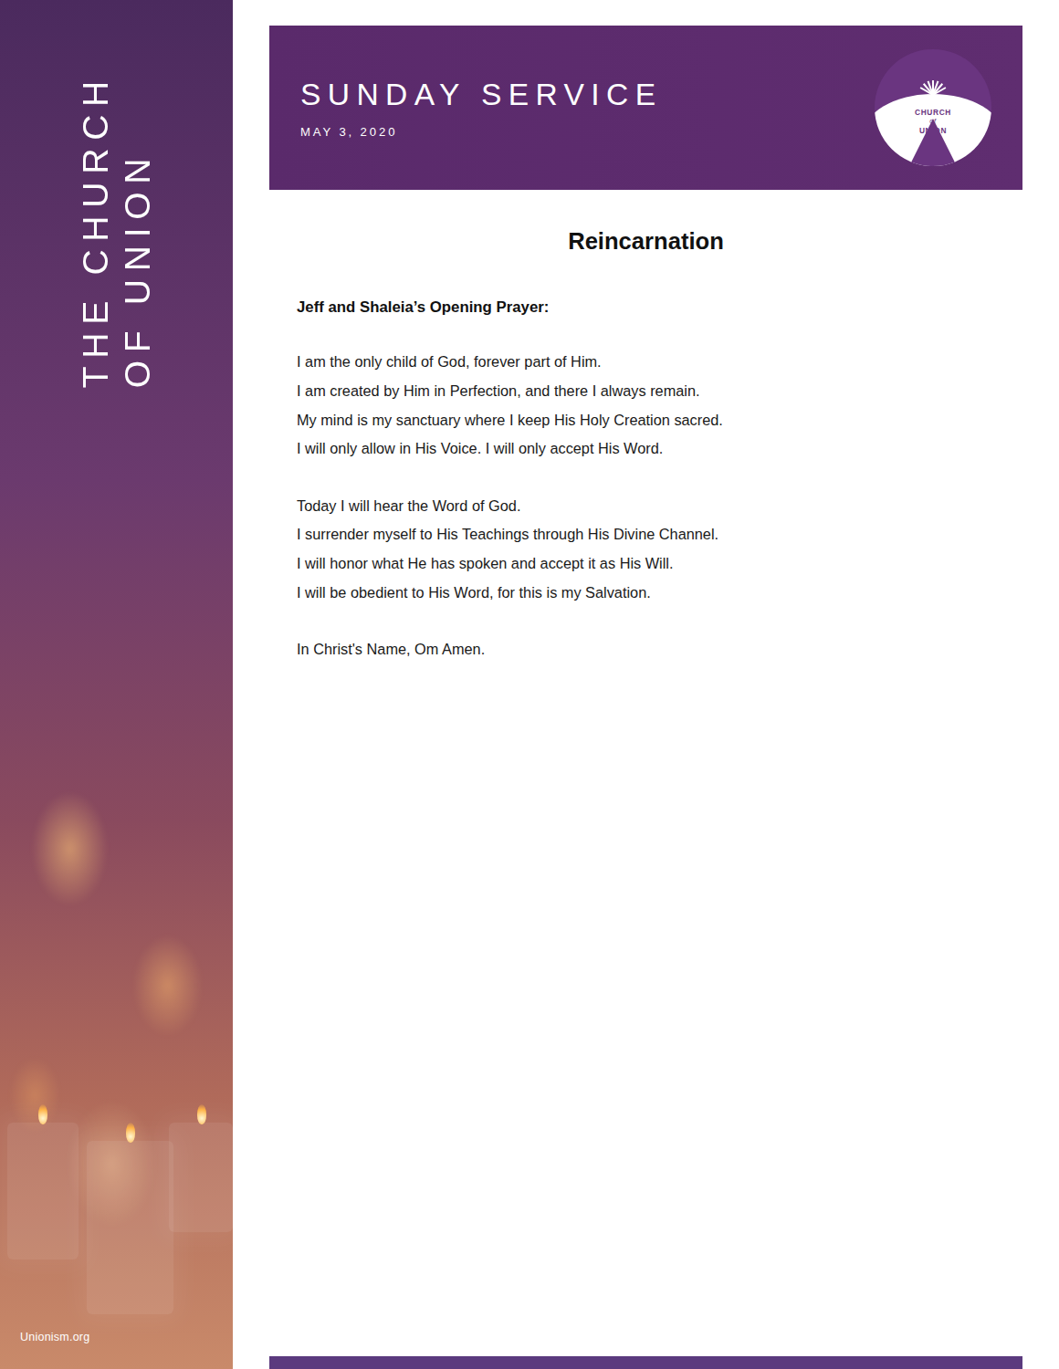THE CHURCH OF UNION
Unionism.org
Sunday Service
May 3, 2020
CHURCHof UNION
Reincarnation
Jeff and Shaleia’s Opening Prayer:
I am the only child of God, forever part of Him.
I am created by Him in Perfection, and there I always remain.
My mind is my sanctuary where I keep His Holy Creation sacred.
I will only allow in His Voice. I will only accept His Word.
Today I will hear the Word of God.
I surrender myself to His Teachings through His Divine Channel.
I will honor what He has spoken and accept it as His Will.
I will be obedient to His Word, for this is my Salvation.
In Christ's Name, Om Amen.